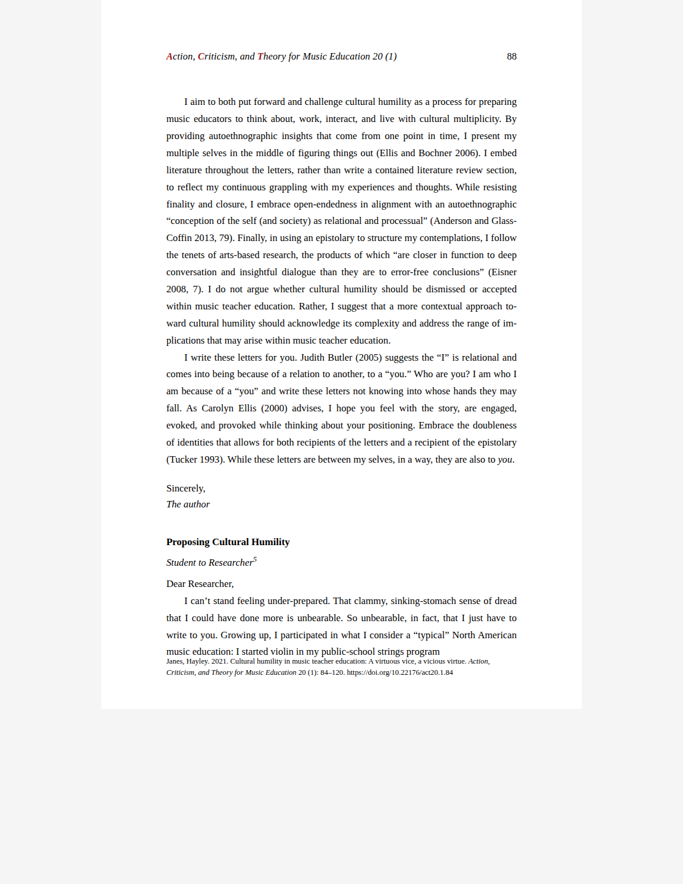Action, Criticism, and Theory for Music Education 20 (1)
88
I aim to both put forward and challenge cultural humility as a process for preparing music educators to think about, work, interact, and live with cultural multiplicity. By providing autoethnographic insights that come from one point in time, I present my multiple selves in the middle of figuring things out (Ellis and Bochner 2006). I embed literature throughout the letters, rather than write a contained literature review section, to reflect my continuous grappling with my experiences and thoughts. While resisting finality and closure, I embrace open-endedness in alignment with an autoethnographic “conception of the self (and society) as relational and processual” (Anderson and Glass-Coffin 2013, 79). Finally, in using an epistolary to structure my contemplations, I follow the tenets of arts-based research, the products of which “are closer in function to deep conversation and insightful dialogue than they are to error-free conclusions” (Eisner 2008, 7). I do not argue whether cultural humility should be dismissed or accepted within music teacher education. Rather, I suggest that a more contextual approach toward cultural humility should acknowledge its complexity and address the range of implications that may arise within music teacher education.
I write these letters for you. Judith Butler (2005) suggests the “I” is relational and comes into being because of a relation to another, to a “you.” Who are you? I am who I am because of a “you” and write these letters not knowing into whose hands they may fall. As Carolyn Ellis (2000) advises, I hope you feel with the story, are engaged, evoked, and provoked while thinking about your positioning. Embrace the doubleness of identities that allows for both recipients of the letters and a recipient of the epistolary (Tucker 1993). While these letters are between my selves, in a way, they are also to you.
Sincerely,
The author
Proposing Cultural Humility
Student to Researcher5
Dear Researcher,
I can’t stand feeling under-prepared. That clammy, sinking-stomach sense of dread that I could have done more is unbearable. So unbearable, in fact, that I just have to write to you. Growing up, I participated in what I consider a “typical” North American music education: I started violin in my public-school strings program
Janes, Hayley. 2021. Cultural humility in music teacher education: A virtuous vice, a vicious virtue. Action, Criticism, and Theory for Music Education 20 (1): 84–120. https://doi.org/10.22176/act20.1.84